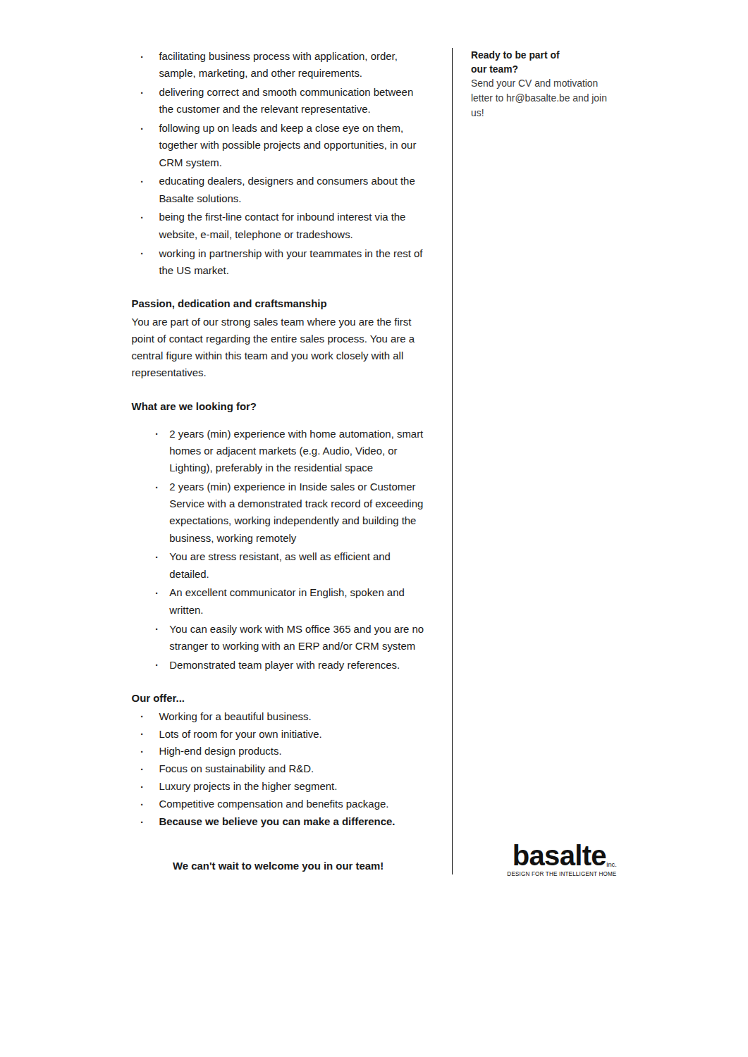facilitating business process with application, order, sample, marketing, and other requirements.
delivering correct and smooth communication between the customer and the relevant representative.
following up on leads and keep a close eye on them, together with possible projects and opportunities, in our CRM system.
educating dealers, designers and consumers about the Basalte solutions.
being the first-line contact for inbound interest via the website, e-mail, telephone or tradeshows.
working in partnership with your teammates in the rest of the US market.
Passion, dedication and craftsmanship
You are part of our strong sales team where you are the first point of contact regarding the entire sales process. You are a central figure within this team and you work closely with all representatives.
What are we looking for?
2 years (min) experience with home automation, smart homes or adjacent markets (e.g. Audio, Video, or Lighting), preferably in the residential space
2 years (min) experience in Inside sales or Customer Service with a demonstrated track record of exceeding expectations, working independently and building the business, working remotely
You are stress resistant, as well as efficient and detailed.
An excellent communicator in English, spoken and written.
You can easily work with MS office 365 and you are no stranger to working with an ERP and/or CRM system
Demonstrated team player with ready references.
Our offer...
Working for a beautiful business.
Lots of room for your own initiative.
High-end design products.
Focus on sustainability and R&D.
Luxury projects in the higher segment.
Competitive compensation and benefits package.
Because we believe you can make a difference.
We can't wait to welcome you in our team!
Ready to be part of
our team?
Send your CV and motivation letter to hr@basalte.be and join us!
basalteinc.
DESIGN FOR THE INTELLIGENT HOME